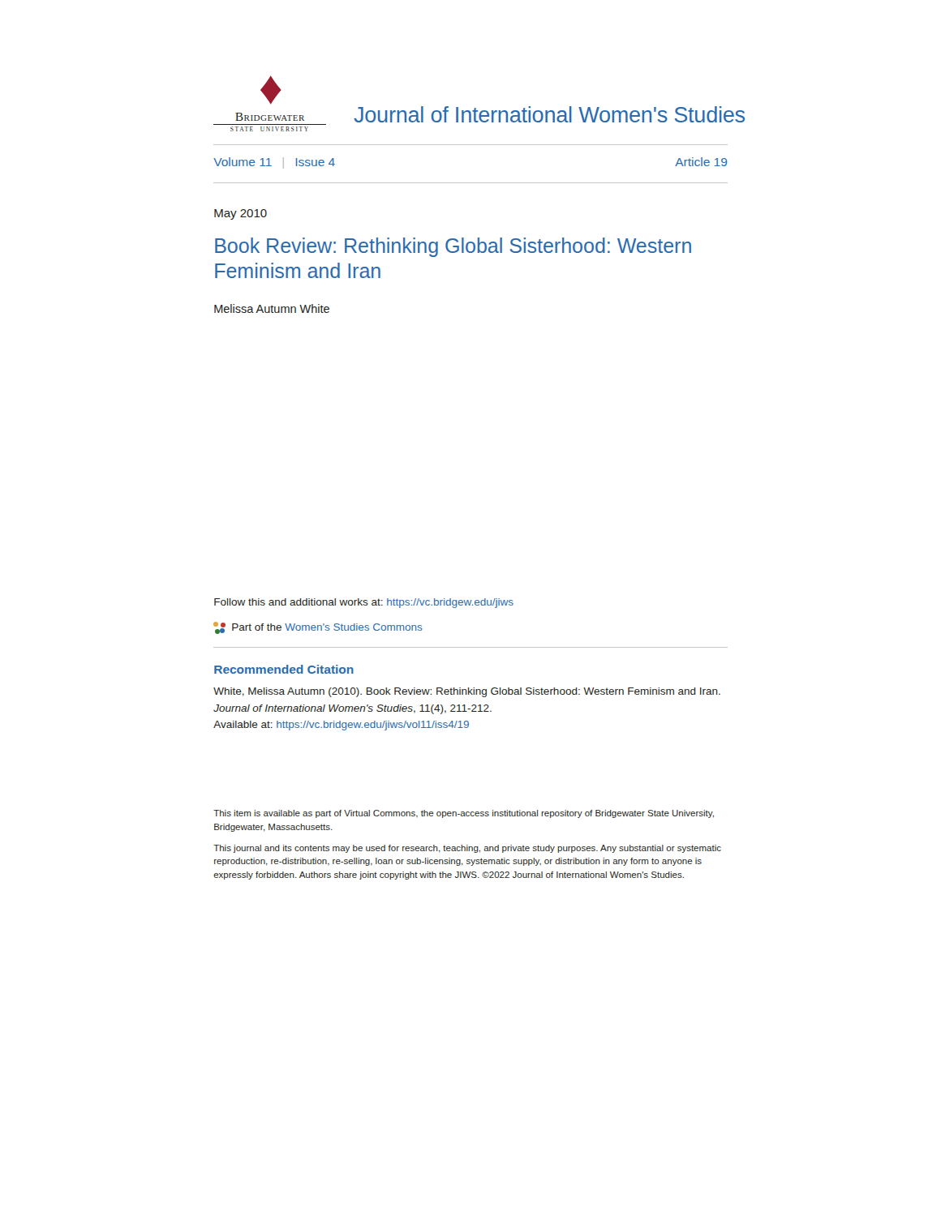♦
Bridgewater
STATE UNIVERSITY
Journal of International Women's Studies
Volume 11 | Issue 4
Article 19
May 2010
Book Review: Rethinking Global Sisterhood: Western Feminism and Iran
Melissa Autumn White
Follow this and additional works at: https://vc.bridgew.edu/jiws
Part of the Women's Studies Commons
Recommended Citation
White, Melissa Autumn (2010). Book Review: Rethinking Global Sisterhood: Western Feminism and Iran. Journal of International Women's Studies, 11(4), 211-212.
Available at: https://vc.bridgew.edu/jiws/vol11/iss4/19
This item is available as part of Virtual Commons, the open-access institutional repository of Bridgewater State University, Bridgewater, Massachusetts.
This journal and its contents may be used for research, teaching, and private study purposes. Any substantial or systematic reproduction, re-distribution, re-selling, loan or sub-licensing, systematic supply, or distribution in any form to anyone is expressly forbidden. Authors share joint copyright with the JIWS. ©2022 Journal of International Women's Studies.